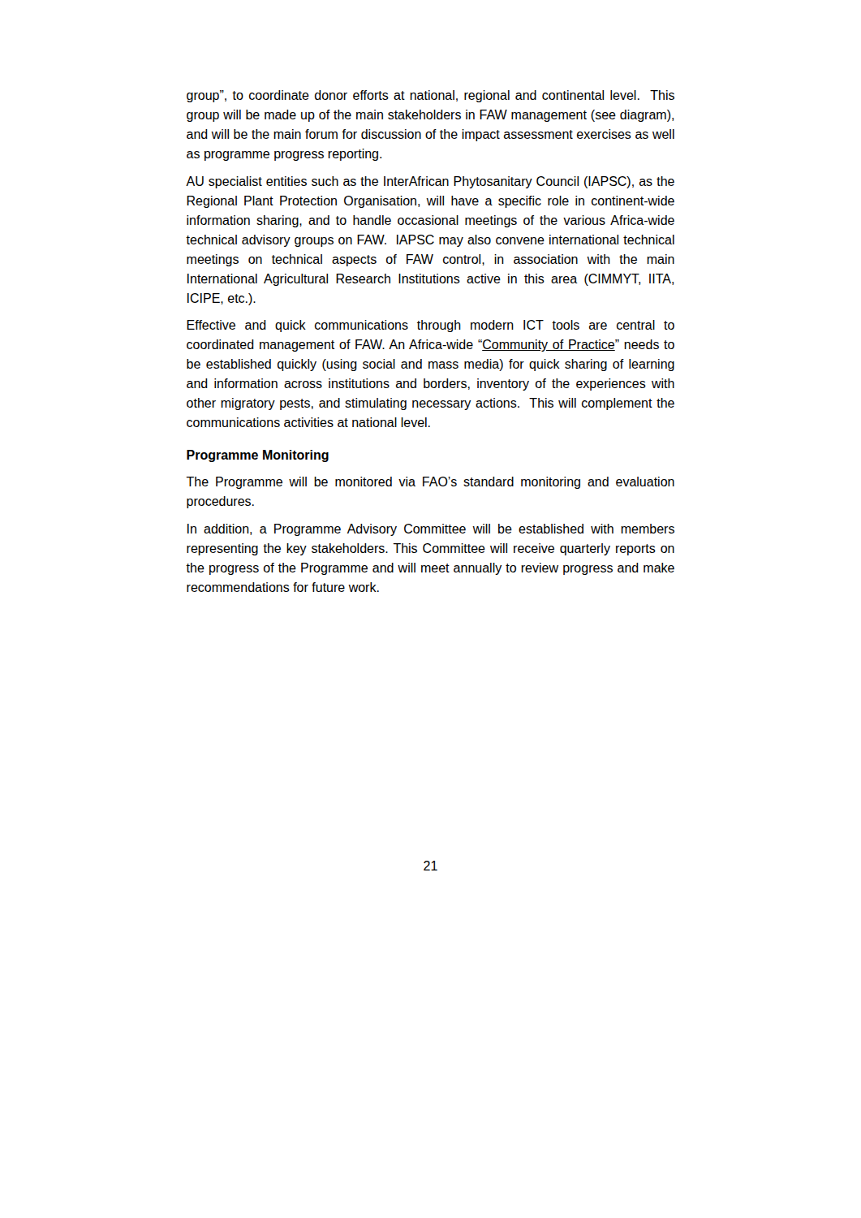group”, to coordinate donor efforts at national, regional and continental level. This group will be made up of the main stakeholders in FAW management (see diagram), and will be the main forum for discussion of the impact assessment exercises as well as programme progress reporting.
AU specialist entities such as the InterAfrican Phytosanitary Council (IAPSC), as the Regional Plant Protection Organisation, will have a specific role in continent-wide information sharing, and to handle occasional meetings of the various Africa-wide technical advisory groups on FAW. IAPSC may also convene international technical meetings on technical aspects of FAW control, in association with the main International Agricultural Research Institutions active in this area (CIMMYT, IITA, ICIPE, etc.).
Effective and quick communications through modern ICT tools are central to coordinated management of FAW. An Africa-wide “Community of Practice” needs to be established quickly (using social and mass media) for quick sharing of learning and information across institutions and borders, inventory of the experiences with other migratory pests, and stimulating necessary actions. This will complement the communications activities at national level.
Programme Monitoring
The Programme will be monitored via FAO’s standard monitoring and evaluation procedures.
In addition, a Programme Advisory Committee will be established with members representing the key stakeholders. This Committee will receive quarterly reports on the progress of the Programme and will meet annually to review progress and make recommendations for future work.
21